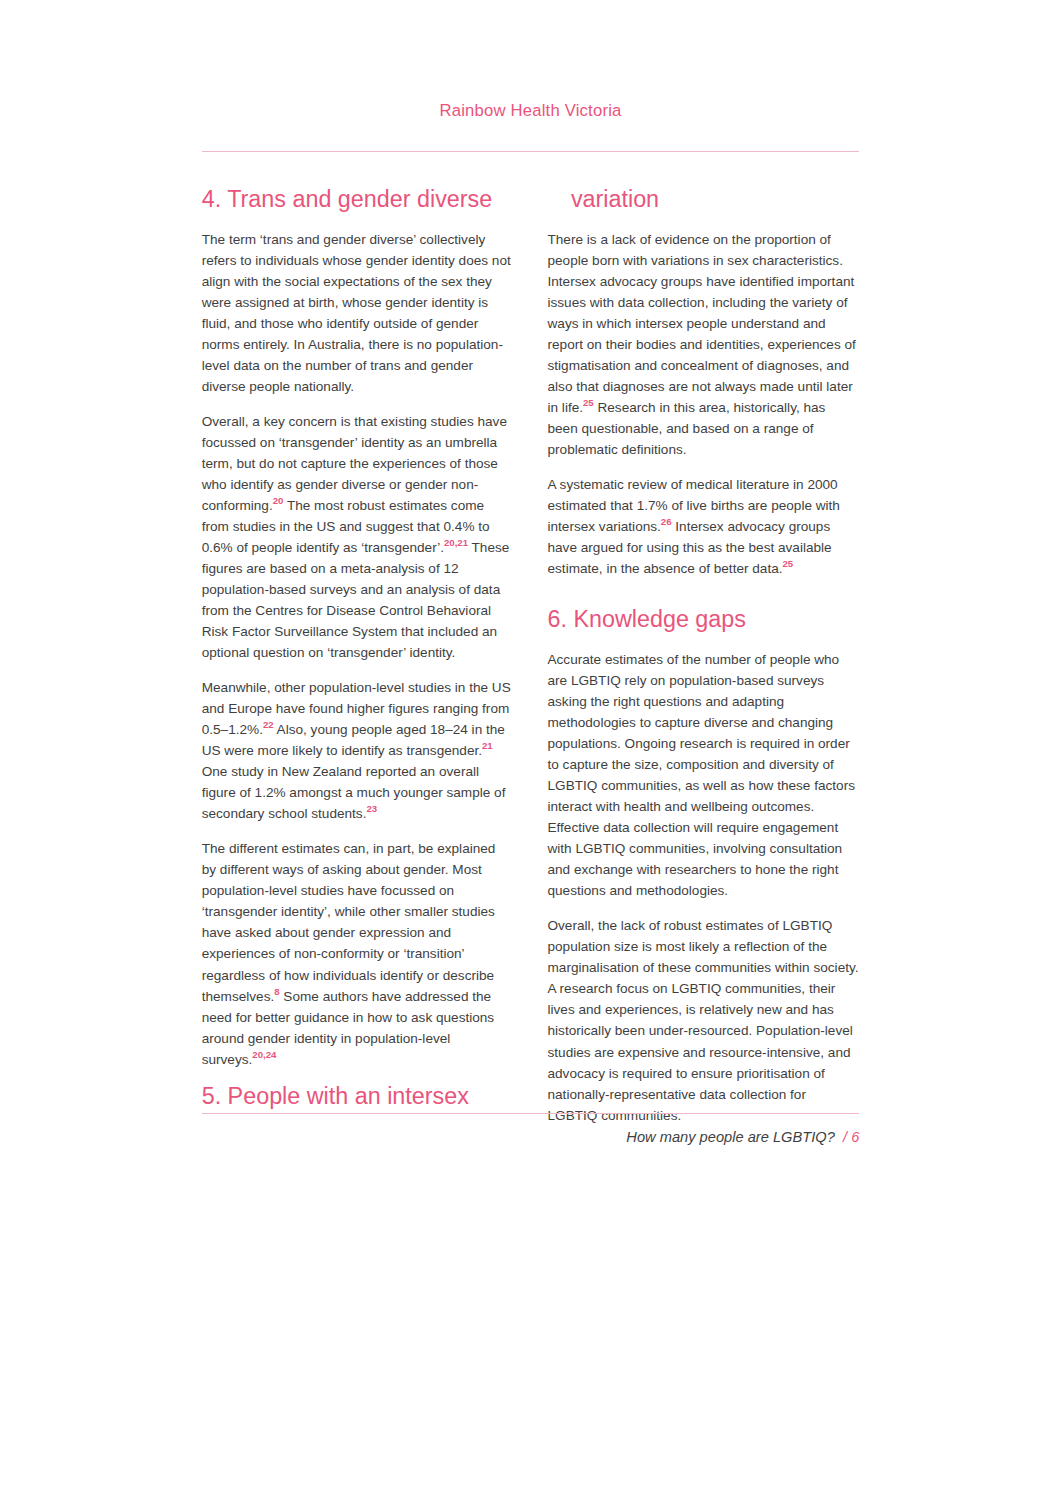Rainbow Health Victoria
4. Trans and gender diverse
The term ‘trans and gender diverse’ collectively refers to individuals whose gender identity does not align with the social expectations of the sex they were assigned at birth, whose gender identity is fluid, and those who identify outside of gender norms entirely. In Australia, there is no population-level data on the number of trans and gender diverse people nationally.
Overall, a key concern is that existing studies have focussed on ‘transgender’ identity as an umbrella term, but do not capture the experiences of those who identify as gender diverse or gender non-conforming.20 The most robust estimates come from studies in the US and suggest that 0.4% to 0.6% of people identify as ‘transgender’.20,21 These figures are based on a meta-analysis of 12 population-based surveys and an analysis of data from the Centres for Disease Control Behavioral Risk Factor Surveillance System that included an optional question on ‘transgender’ identity.
Meanwhile, other population-level studies in the US and Europe have found higher figures ranging from 0.5–1.2%.22 Also, young people aged 18–24 in the US were more likely to identify as transgender.21 One study in New Zealand reported an overall figure of 1.2% amongst a much younger sample of secondary school students.23
The different estimates can, in part, be explained by different ways of asking about gender. Most population-level studies have focussed on ‘transgender identity’, while other smaller studies have asked about gender expression and experiences of non-conformity or ‘transition’ regardless of how individuals identify or describe themselves.8 Some authors have addressed the need for better guidance in how to ask questions around gender identity in population-level surveys.20,24
5. People with an intersexvariation
There is a lack of evidence on the proportion of people born with variations in sex characteristics. Intersex advocacy groups have identified important issues with data collection, including the variety of ways in which intersex people understand and report on their bodies and identities, experiences of stigmatisation and concealment of diagnoses, and also that diagnoses are not always made until later in life.25 Research in this area, historically, has been questionable, and based on a range of problematic definitions.
A systematic review of medical literature in 2000 estimated that 1.7% of live births are people with intersex variations.26 Intersex advocacy groups have argued for using this as the best available estimate, in the absence of better data.25
6. Knowledge gaps
Accurate estimates of the number of people who are LGBTIQ rely on population-based surveys asking the right questions and adapting methodologies to capture diverse and changing populations. Ongoing research is required in order to capture the size, composition and diversity of LGBTIQ communities, as well as how these factors interact with health and wellbeing outcomes. Effective data collection will require engagement with LGBTIQ communities, involving consultation and exchange with researchers to hone the right questions and methodologies.
Overall, the lack of robust estimates of LGBTIQ population size is most likely a reflection of the marginalisation of these communities within society. A research focus on LGBTIQ communities, their lives and experiences, is relatively new and has historically been under-resourced. Population-level studies are expensive and resource-intensive, and advocacy is required to ensure prioritisation of nationally-representative data collection for LGBTIQ communities.
How many people are LGBTIQ? / 6